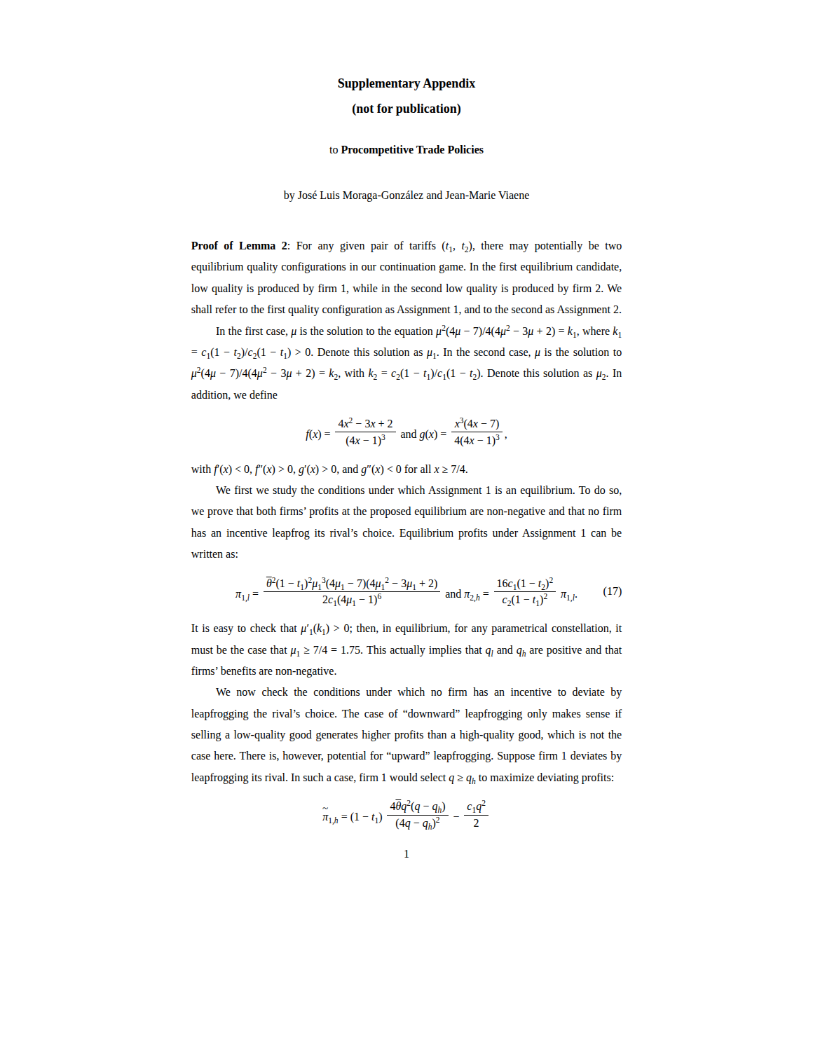Supplementary Appendix
(not for publication)
to Procompetitive Trade Policies
by José Luis Moraga-González and Jean-Marie Viaene
Proof of Lemma 2: For any given pair of tariffs (t1, t2), there may potentially be two equilibrium quality configurations in our continuation game. In the first equilibrium candidate, low quality is produced by firm 1, while in the second low quality is produced by firm 2. We shall refer to the first quality configuration as Assignment 1, and to the second as Assignment 2.
In the first case, μ is the solution to the equation μ2(4μ − 7)/4(4μ2 − 3μ + 2) = k1, where k1 = c1(1 − t2)/c2(1 − t1) > 0. Denote this solution as μ1. In the second case, μ is the solution to μ2(4μ − 7)/4(4μ2 − 3μ + 2) = k2, with k2 = c2(1 − t1)/c1(1 − t2). Denote this solution as μ2. In addition, we define
f(x) = 4x2 − 3x + 2 (4x − 1)3 and g(x) = x3(4x − 7) 4(4x − 1)3 ,
with f′(x) < 0, f″(x) > 0, g′(x) > 0, and g″(x) < 0 for all x ≥ 7/4.
We first we study the conditions under which Assignment 1 is an equilibrium. To do so, we prove that both firms’ profits at the proposed equilibrium are non-negative and that no firm has an incentive leapfrog its rival’s choice. Equilibrium profits under Assignment 1 can be written as:
π1,l = θ2(1 − t1)2μ13(4μ1 − 7)(4μ12 − 3μ1 + 2) 2c1(4μ1 − 1)6 and π2,h = 16c1(1 − t2)2 c2(1 − t1)2 π1,l.
(17)
It is easy to check that μ′1(k1) > 0; then, in equilibrium, for any parametrical constellation, it must be the case that μ1 ≥ 7/4 = 1.75. This actually implies that ql and qh are positive and that firms’ benefits are non-negative.
We now check the conditions under which no firm has an incentive to deviate by leapfrogging the rival’s choice. The case of “downward” leapfrogging only makes sense if selling a low-quality good generates higher profits than a high-quality good, which is not the case here. There is, however, potential for “upward” leapfrogging. Suppose firm 1 deviates by leapfrogging its rival. In such a case, firm 1 would select q ≥ qh to maximize deviating profits:
~π1,h = (1 − t1) 4θq2(q − qh) (4q − qh)2 − c1q2 2
1